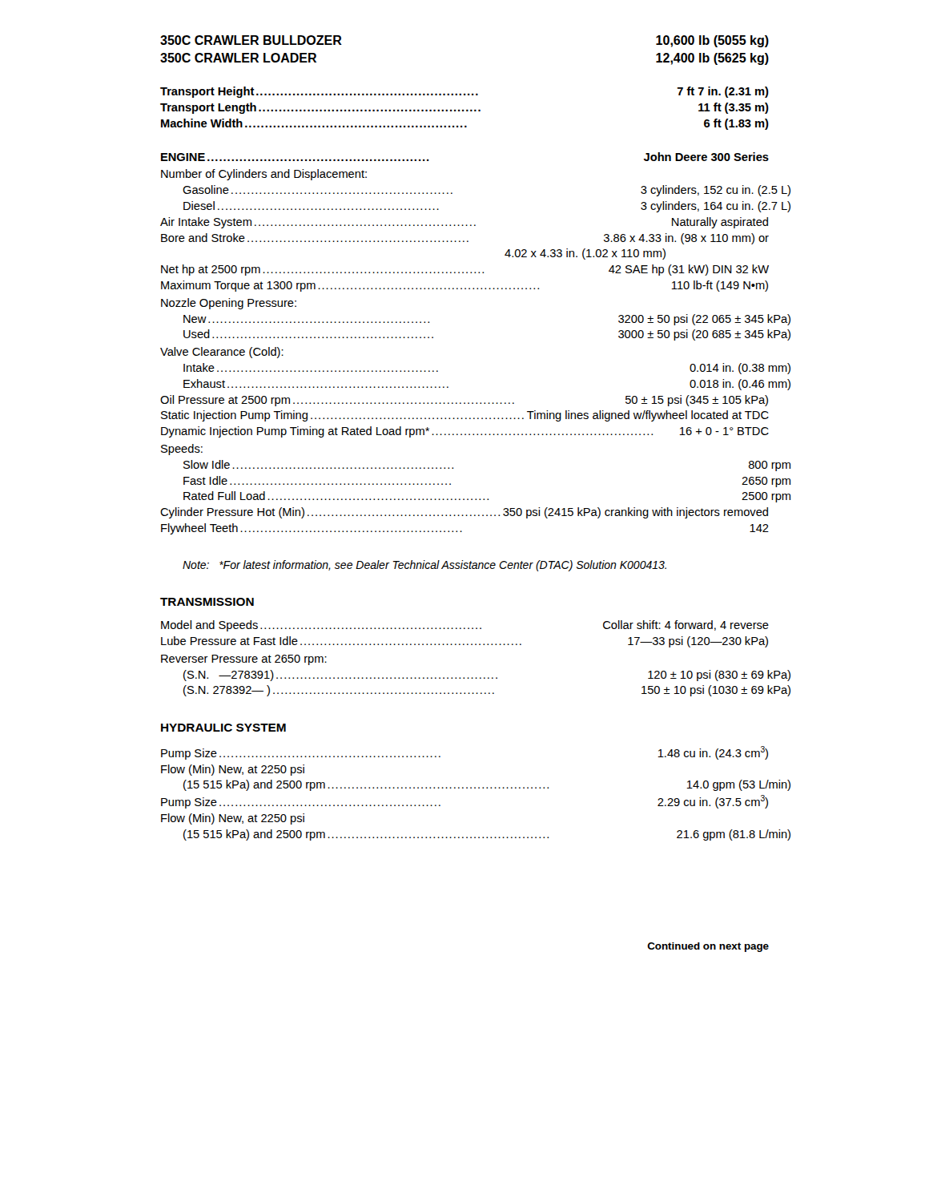350C CRAWLER BULLDOZER
10,600 lb (5055 kg)
350C CRAWLER LOADER
12,400 lb (5625 kg)
Transport Height ....................................................... 7 ft 7 in. (2.31 m)
Transport Length ....................................................... 11 ft (3.35 m)
Machine Width ....................................................... 6 ft (1.83 m)
ENGINE ....................................................... John Deere 300 Series
Number of Cylinders and Displacement:
Gasoline ....................................................... 3 cylinders, 152 cu in. (2.5 L)
Diesel ....................................................... 3 cylinders, 164 cu in. (2.7 L)
Air Intake System ....................................................... Naturally aspirated
Bore and Stroke ....................................................... 3.86 x 4.33 in. (98 x 110 mm) or
4.02 x 4.33 in. (1.02 x 110 mm)
Net hp at 2500 rpm ....................................................... 42 SAE hp (31 kW) DIN 32 kW
Maximum Torque at 1300 rpm ....................................................... 110 lb-ft (149 N•m)
Nozzle Opening Pressure:
New ....................................................... 3200 ± 50 psi (22 065 ± 345 kPa)
Used ....................................................... 3000 ± 50 psi (20 685 ± 345 kPa)
Valve Clearance (Cold):
Intake ....................................................... 0.014 in. (0.38 mm)
Exhaust ....................................................... 0.018 in. (0.46 mm)
Oil Pressure at 2500 rpm ....................................................... 50 ± 15 psi (345 ± 105 kPa)
Static Injection Pump Timing ....................................................... Timing lines aligned w/flywheel located at TDC
Dynamic Injection Pump Timing at Rated Load rpm* ....................................................... 16 + 0 - 1° BTDC
Speeds:
Slow Idle ....................................................... 800 rpm
Fast Idle ....................................................... 2650 rpm
Rated Full Load ....................................................... 2500 rpm
Cylinder Pressure Hot (Min) ....................................................... 350 psi (2415 kPa) cranking with injectors removed
Flywheel Teeth ....................................................... 142
Note: *For latest information, see Dealer Technical Assistance Center (DTAC) Solution K000413.
TRANSMISSION
Model and Speeds ....................................................... Collar shift: 4 forward, 4 reverse
Lube Pressure at Fast Idle ....................................................... 17—33 psi (120—230 kPa)
Reverser Pressure at 2650 rpm:
(S.N. —278391) ....................................................... 120 ± 10 psi (830 ± 69 kPa)
(S.N. 278392— ) ....................................................... 150 ± 10 psi (1030 ± 69 kPa)
HYDRAULIC SYSTEM
Pump Size ....................................................... 1.48 cu in. (24.3 cm3)
Flow (Min) New, at 2250 psi
(15 515 kPa) and 2500 rpm ....................................................... 14.0 gpm (53 L/min)
Pump Size ....................................................... 2.29 cu in. (37.5 cm3)
Flow (Min) New, at 2250 psi
(15 515 kPa) and 2500 rpm ....................................................... 21.6 gpm (81.8 L/min)
Continued on next page